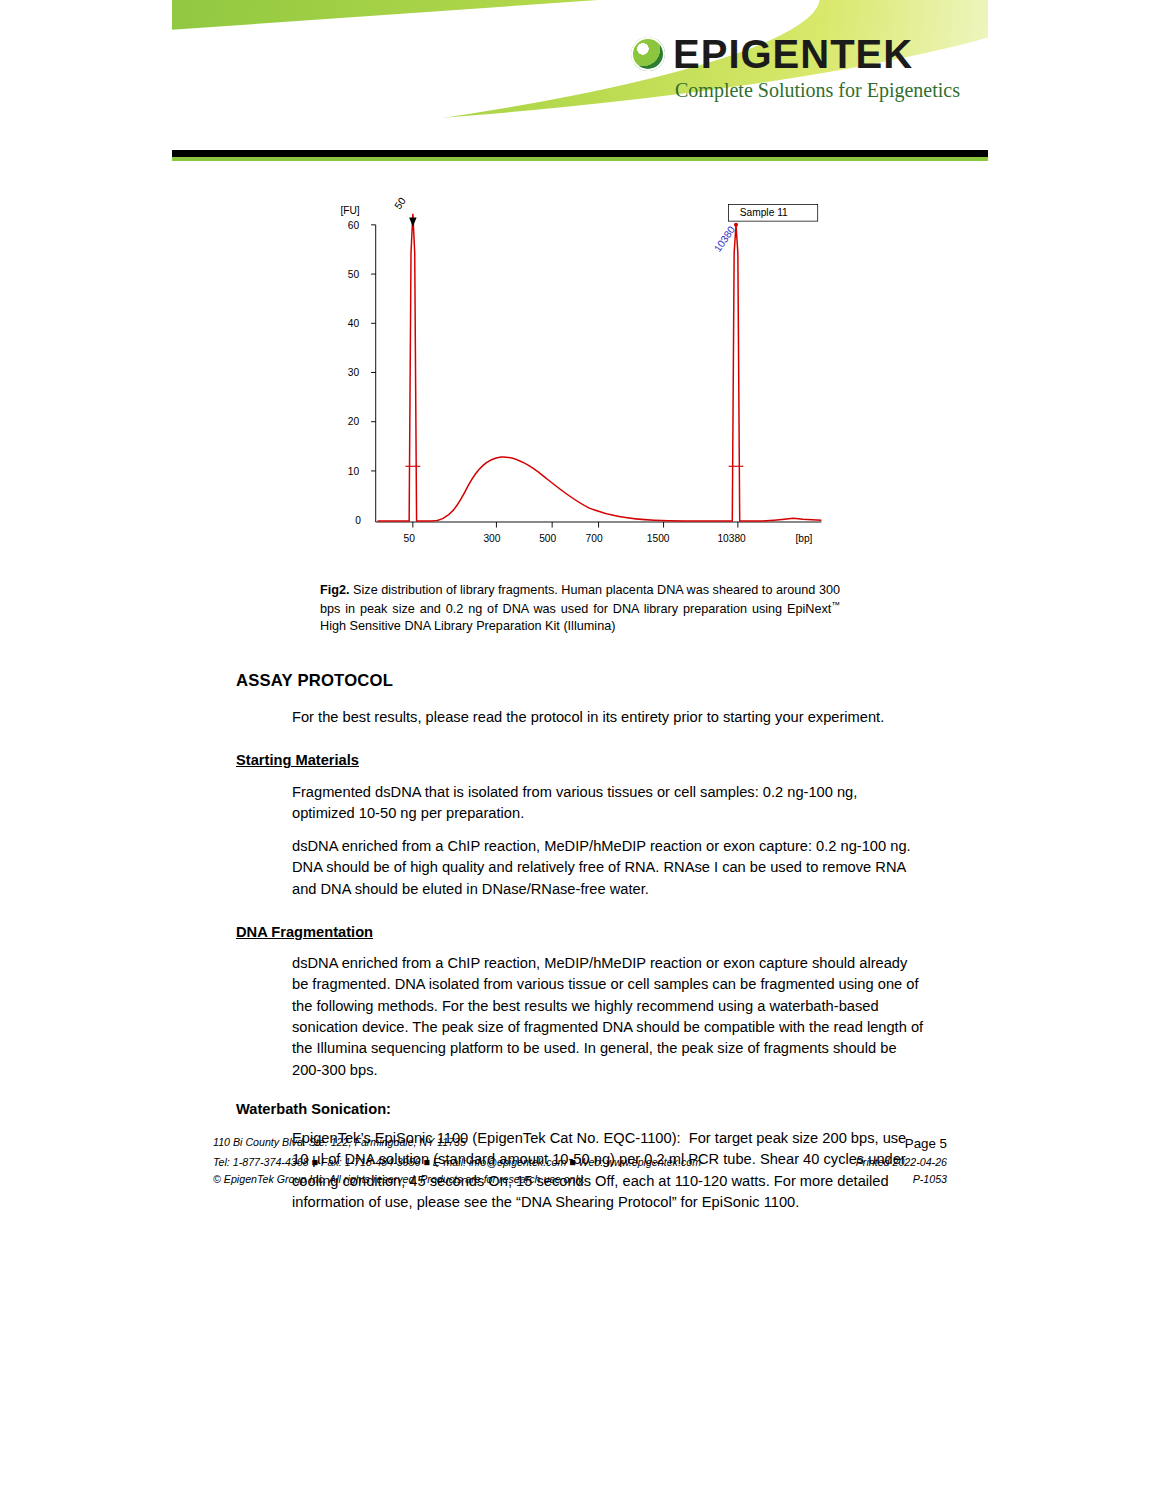EPIGENTEK
Complete Solutions for Epigenetics
60 50 40 30 20 10 0 [FU] 50 300 500 700 1500 10380 [bp] Sample 11 50 10380
Fig2. Size distribution of library fragments. Human placenta DNA was sheared to around 300 bps in peak size and 0.2 ng of DNA was used for DNA library preparation using EpiNext™ High Sensitive DNA Library Preparation Kit (Illumina)
ASSAY PROTOCOL
For the best results, please read the protocol in its entirety prior to starting your experiment.
Starting Materials
Fragmented dsDNA that is isolated from various tissues or cell samples: 0.2 ng-100 ng, optimized 10-50 ng per preparation.
dsDNA enriched from a ChIP reaction, MeDIP/hMeDIP reaction or exon capture: 0.2 ng-100 ng. DNA should be of high quality and relatively free of RNA. RNAse I can be used to remove RNA and DNA should be eluted in DNase/RNase-free water.
DNA Fragmentation
dsDNA enriched from a ChIP reaction, MeDIP/hMeDIP reaction or exon capture should already be fragmented. DNA isolated from various tissue or cell samples can be fragmented using one of the following methods. For the best results we highly recommend using a waterbath-based sonication device. The peak size of fragmented DNA should be compatible with the read length of the Illumina sequencing platform to be used. In general, the peak size of fragments should be 200-300 bps.
Waterbath Sonication:
EpigenTek’s EpiSonic 1100 (EpigenTek Cat No. EQC-1100): For target peak size 200 bps, use 10 µl of DNA solution (standard amount 10-50 ng) per 0.2 ml PCR tube. Shear 40 cycles under cooling condition, 45 seconds On, 15 seconds Off, each at 110-120 watts. For more detailed information of use, please see the “DNA Shearing Protocol” for EpiSonic 1100.
| 110 Bi County Blvd. Ste. 122, Farmingdale, NY 11735 | Page 5 |
| Tel: 1-877-374-4368 ■ Fax: 1-718-484-3956 ■ E-mail: info@epigentek.com ■ Web: www.epigentek.com | Printed 2022-04-26 |
| © EpigenTek Group Inc. All rights reserved. Products are for research use only. | P-1053 |